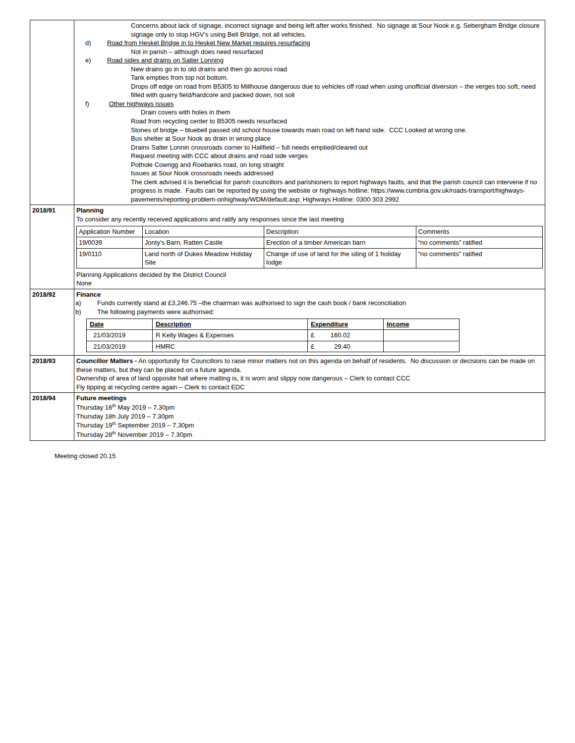| | Concerns about lack of signage, incorrect signage and being left after works finished. No signage at Sour Nook e.g. Sebergham Bridge closure signage only to stop HGV’s using Bell Bridge, not all vehicles. d) Road from Hesket Bridge in to Hesket New Market requires resurfacing Not in parish – although does need resurfaced e) Road sides and drains on Salter Lonning New drains go in to old drains and then go across road Tank empties from top not bottom. Drops off edge on road from B5305 to Millhouse dangerous due to vehicles off road when using unofficial diversion – the verges too soft, need filled with quarry field/hardcore and packed down, not soil f) Other highways issues Drain covers with holes in them Road from recycling center to B5305 needs resurfaced Stones of bridge – bluebell passed old school house towards main road on left hand side. CCC Looked at wrong one. Bus shelter at Sour Nook as drain in wrong place Drains Salter Lonnin crossroads corner to Hallfield – full needs emptied/cleared out Request meeting with CCC about drains and road side verges Pothole Cowrigg and Roebanks road, on long straight Issues at Sour Nook crossroads needs addressed The clerk advised it is beneficial for parish councillors and parishioners to report highways faults, and that the parish council can intervene if no progress is made. Faults can be reported by using the website or highways hotline: https://www.cumbria.gov.uk/roads-transport/highways-pavements/reporting-problem-onhighway/WDM/default.asp; Highways Hotline: 0300 303 2992 |
| 2018/91 | Planning To consider any recently received applications and ratify any responses since the last meeting / Application Number / Location / Description / Comments / / --- / --- / --- / --- / / 19/0039 / Jonty’s Barn, Ratten Castle / Erection of a timber American barn / “no comments” ratified / / 19/0110 / Land north of Dukes Meadow Holiday Site / Change of use of land for the siting of 1 holiday lodge / “no comments” ratified / Planning Applications decided by the District Council None |
| 2018/92 | Finance a) Funds currently stand at £3,246.75 –the chairman was authorised to sign the cash book / bank reconciliation b) The following payments were authorised: / Date / Description / Expenditure / Income / / --- / --- / --- / --- / / 21/03/2019 / R Kelly Wages & Expenses / £ 160.02 / / / 21/03/2019 / HMRC / £ 29.40 / / |
| 2018/93 | Councillor Matters - An opportunity for Councillors to raise minor matters not on this agenda on behalf of residents. No discussion or decisions can be made on these matters, but they can be placed on a future agenda. Ownership of area of land opposite hall where matting is, it is worn and slippy now dangerous – Clerk to contact CCC Fly tipping at recycling centre again – Clerk to contact EDC |
| 2018/94 | Future meetings Thursday 16 th May 2019 – 7.30pm Thursday 18h July 2019 – 7.30pm Thursday 19 th September 2019 – 7.30pm Thursday 28 th November 2019 – 7.30pm |
Meeting closed 20.15